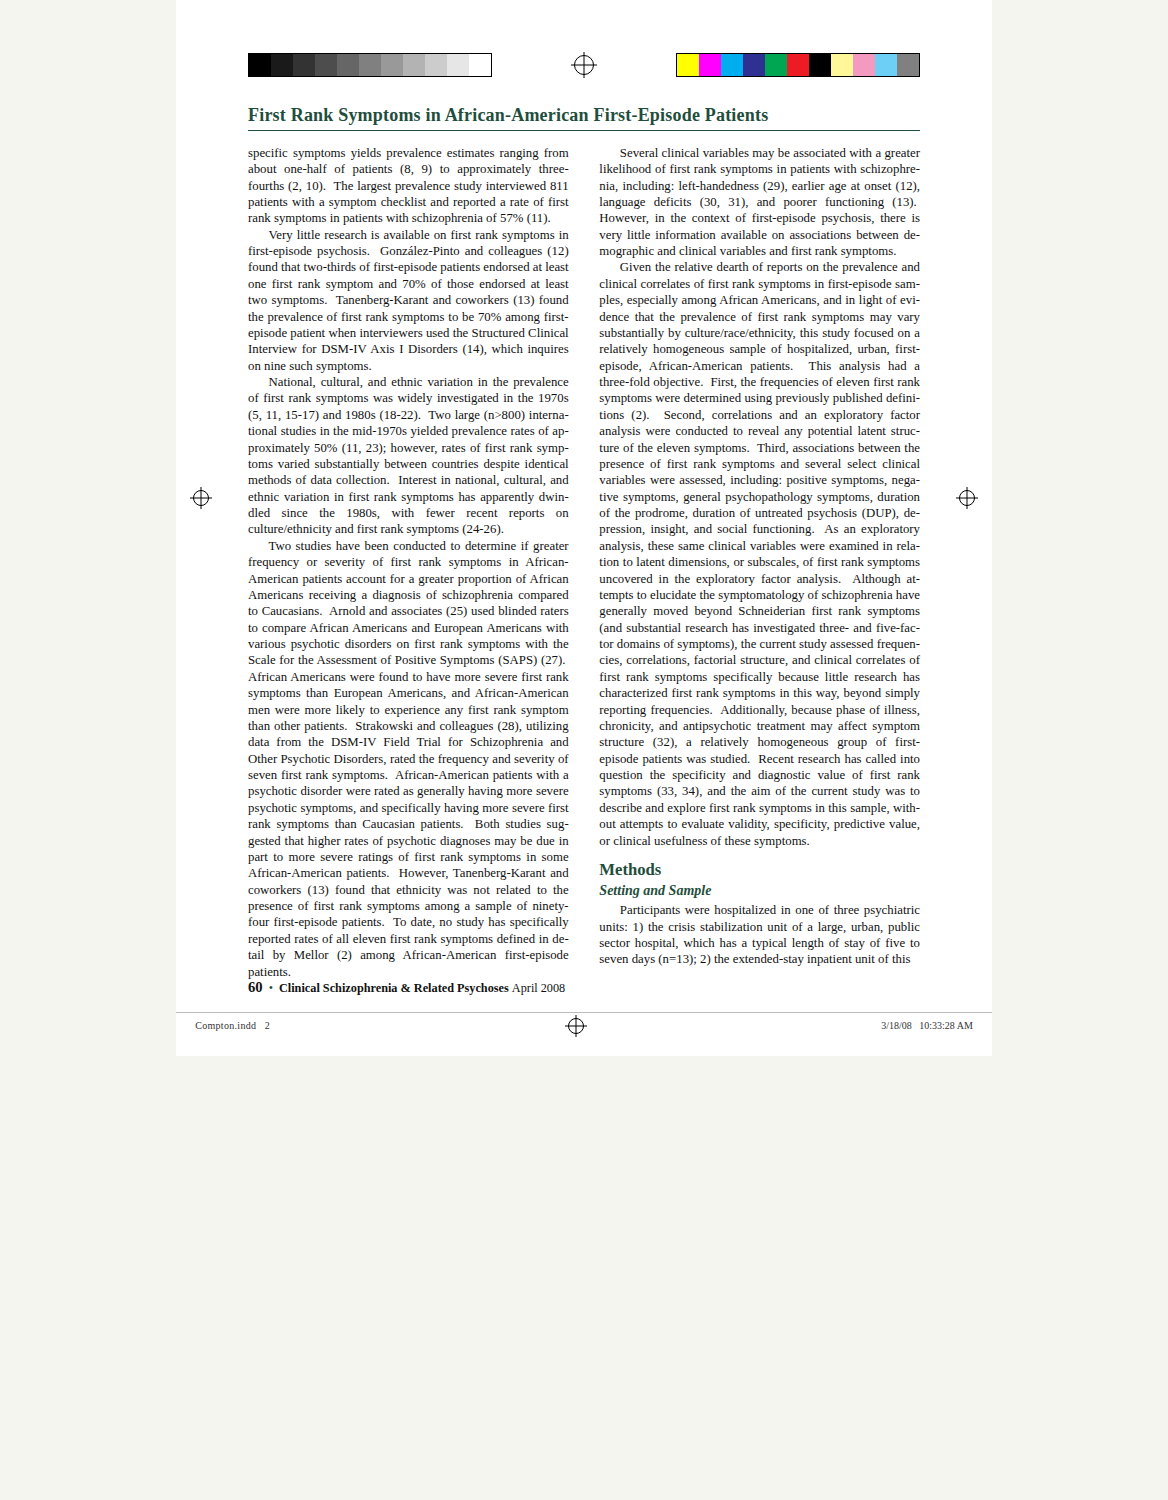First Rank Symptoms in African-American First-Episode Patients
specific symptoms yields prevalence estimates ranging from about one-half of patients (8, 9) to approximately three-fourths (2, 10). The largest prevalence study interviewed 811 patients with a symptom checklist and reported a rate of first rank symptoms in patients with schizophrenia of 57% (11).
Very little research is available on first rank symptoms in first-episode psychosis. González-Pinto and colleagues (12) found that two-thirds of first-episode patients endorsed at least one first rank symptom and 70% of those endorsed at least two symptoms. Tanenberg-Karant and coworkers (13) found the prevalence of first rank symptoms to be 70% among first-episode patient when interviewers used the Structured Clinical Interview for DSM-IV Axis I Disorders (14), which inquires on nine such symptoms.
National, cultural, and ethnic variation in the prevalence of first rank symptoms was widely investigated in the 1970s (5, 11, 15-17) and 1980s (18-22). Two large (n>800) international studies in the mid-1970s yielded prevalence rates of approximately 50% (11, 23); however, rates of first rank symptoms varied substantially between countries despite identical methods of data collection. Interest in national, cultural, and ethnic variation in first rank symptoms has apparently dwindled since the 1980s, with fewer recent reports on culture/ethnicity and first rank symptoms (24-26).
Two studies have been conducted to determine if greater frequency or severity of first rank symptoms in African-American patients account for a greater proportion of African Americans receiving a diagnosis of schizophrenia compared to Caucasians. Arnold and associates (25) used blinded raters to compare African Americans and European Americans with various psychotic disorders on first rank symptoms with the Scale for the Assessment of Positive Symptoms (SAPS) (27). African Americans were found to have more severe first rank symptoms than European Americans, and African-American men were more likely to experience any first rank symptom than other patients. Strakowski and colleagues (28), utilizing data from the DSM-IV Field Trial for Schizophrenia and Other Psychotic Disorders, rated the frequency and severity of seven first rank symptoms. African-American patients with a psychotic disorder were rated as generally having more severe psychotic symptoms, and specifically having more severe first rank symptoms than Caucasian patients. Both studies suggested that higher rates of psychotic diagnoses may be due in part to more severe ratings of first rank symptoms in some African-American patients. However, Tanenberg-Karant and coworkers (13) found that ethnicity was not related to the presence of first rank symptoms among a sample of ninety-four first-episode patients. To date, no study has specifically reported rates of all eleven first rank symptoms defined in detail by Mellor (2) among African-American first-episode patients.
Several clinical variables may be associated with a greater likelihood of first rank symptoms in patients with schizophrenia, including: left-handedness (29), earlier age at onset (12), language deficits (30, 31), and poorer functioning (13). However, in the context of first-episode psychosis, there is very little information available on associations between demographic and clinical variables and first rank symptoms.
Given the relative dearth of reports on the prevalence and clinical correlates of first rank symptoms in first-episode samples, especially among African Americans, and in light of evidence that the prevalence of first rank symptoms may vary substantially by culture/race/ethnicity, this study focused on a relatively homogeneous sample of hospitalized, urban, first-episode, African-American patients. This analysis had a three-fold objective. First, the frequencies of eleven first rank symptoms were determined using previously published definitions (2). Second, correlations and an exploratory factor analysis were conducted to reveal any potential latent structure of the eleven symptoms. Third, associations between the presence of first rank symptoms and several select clinical variables were assessed, including: positive symptoms, negative symptoms, general psychopathology symptoms, duration of the prodrome, duration of untreated psychosis (DUP), depression, insight, and social functioning. As an exploratory analysis, these same clinical variables were examined in relation to latent dimensions, or subscales, of first rank symptoms uncovered in the exploratory factor analysis. Although attempts to elucidate the symptomatology of schizophrenia have generally moved beyond Schneiderian first rank symptoms (and substantial research has investigated three- and five-factor domains of symptoms), the current study assessed frequencies, correlations, factorial structure, and clinical correlates of first rank symptoms specifically because little research has characterized first rank symptoms in this way, beyond simply reporting frequencies. Additionally, because phase of illness, chronicity, and antipsychotic treatment may affect symptom structure (32), a relatively homogeneous group of first-episode patients was studied. Recent research has called into question the specificity and diagnostic value of first rank symptoms (33, 34), and the aim of the current study was to describe and explore first rank symptoms in this sample, without attempts to evaluate validity, specificity, predictive value, or clinical usefulness of these symptoms.
Methods
Setting and Sample
Participants were hospitalized in one of three psychiatric units: 1) the crisis stabilization unit of a large, urban, public sector hospital, which has a typical length of stay of five to seven days (n=13); 2) the extended-stay inpatient unit of this
60•Clinical Schizophrenia & Related Psychoses April 2008
Compton.indd 2
3/18/08 10:33:28 AM